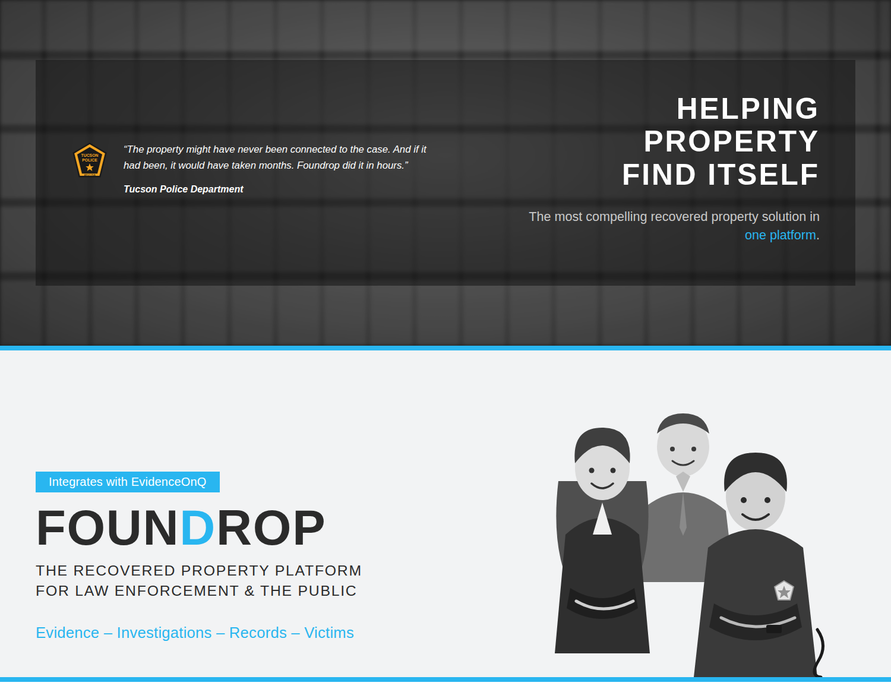TUCSON POLICE ARIZONA
“The property might have never been connected to the case. And if it had been, it would have taken months. Foundrop did it in hours.”
Tucson Police Department
Helping
Property
Find Itself
The most compelling recovered property solution in one platform.
Integrates with EvidenceOnQ
FOUNDROP
The Recovered Property Platform
for Law Enforcement & the Public
Evidence – Investigations – Records – Victims